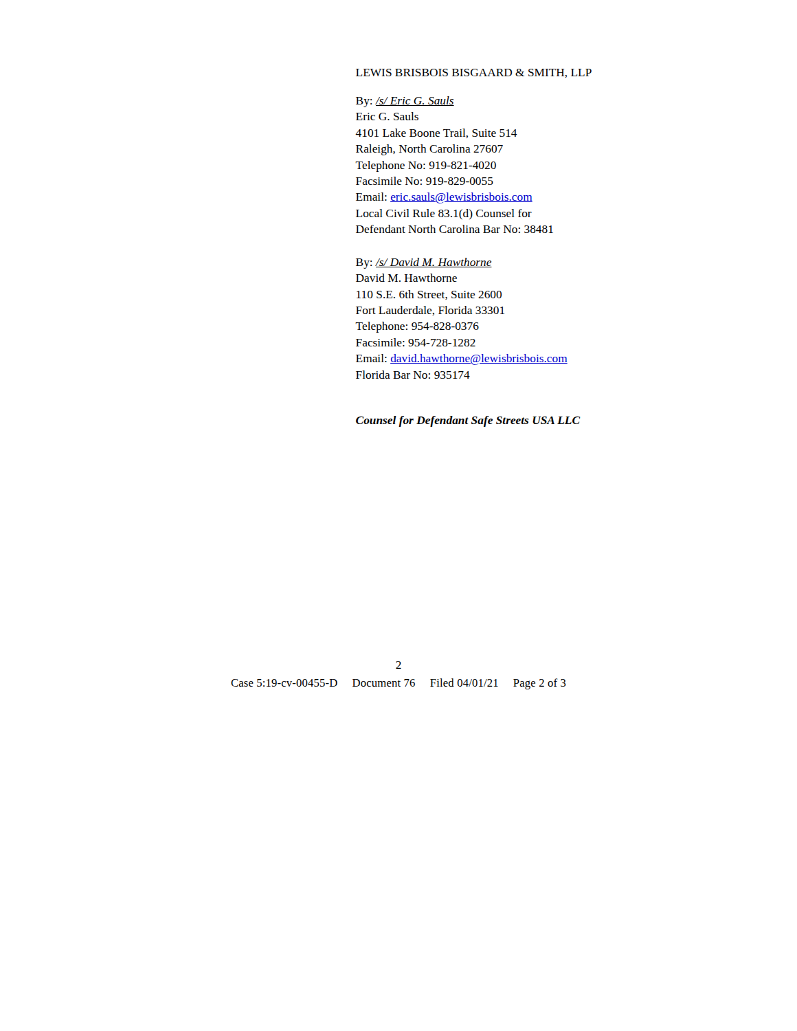LEWIS BRISBOIS BISGAARD & SMITH, LLP
By: /s/ Eric G. Sauls
Eric G. Sauls
4101 Lake Boone Trail, Suite 514
Raleigh, North Carolina 27607
Telephone No: 919-821-4020
Facsimile No: 919-829-0055
Email: eric.sauls@lewisbrisbois.com
Local Civil Rule 83.1(d) Counsel for
Defendant North Carolina Bar No: 38481
By: /s/ David M. Hawthorne
David M. Hawthorne
110 S.E. 6th Street, Suite 2600
Fort Lauderdale, Florida 33301
Telephone: 954-828-0376
Facsimile: 954-728-1282
Email: david.hawthorne@lewisbrisbois.com
Florida Bar No: 935174
Counsel for Defendant Safe Streets USA LLC
2
Case 5:19-cv-00455-D Document 76 Filed 04/01/21 Page 2 of 3